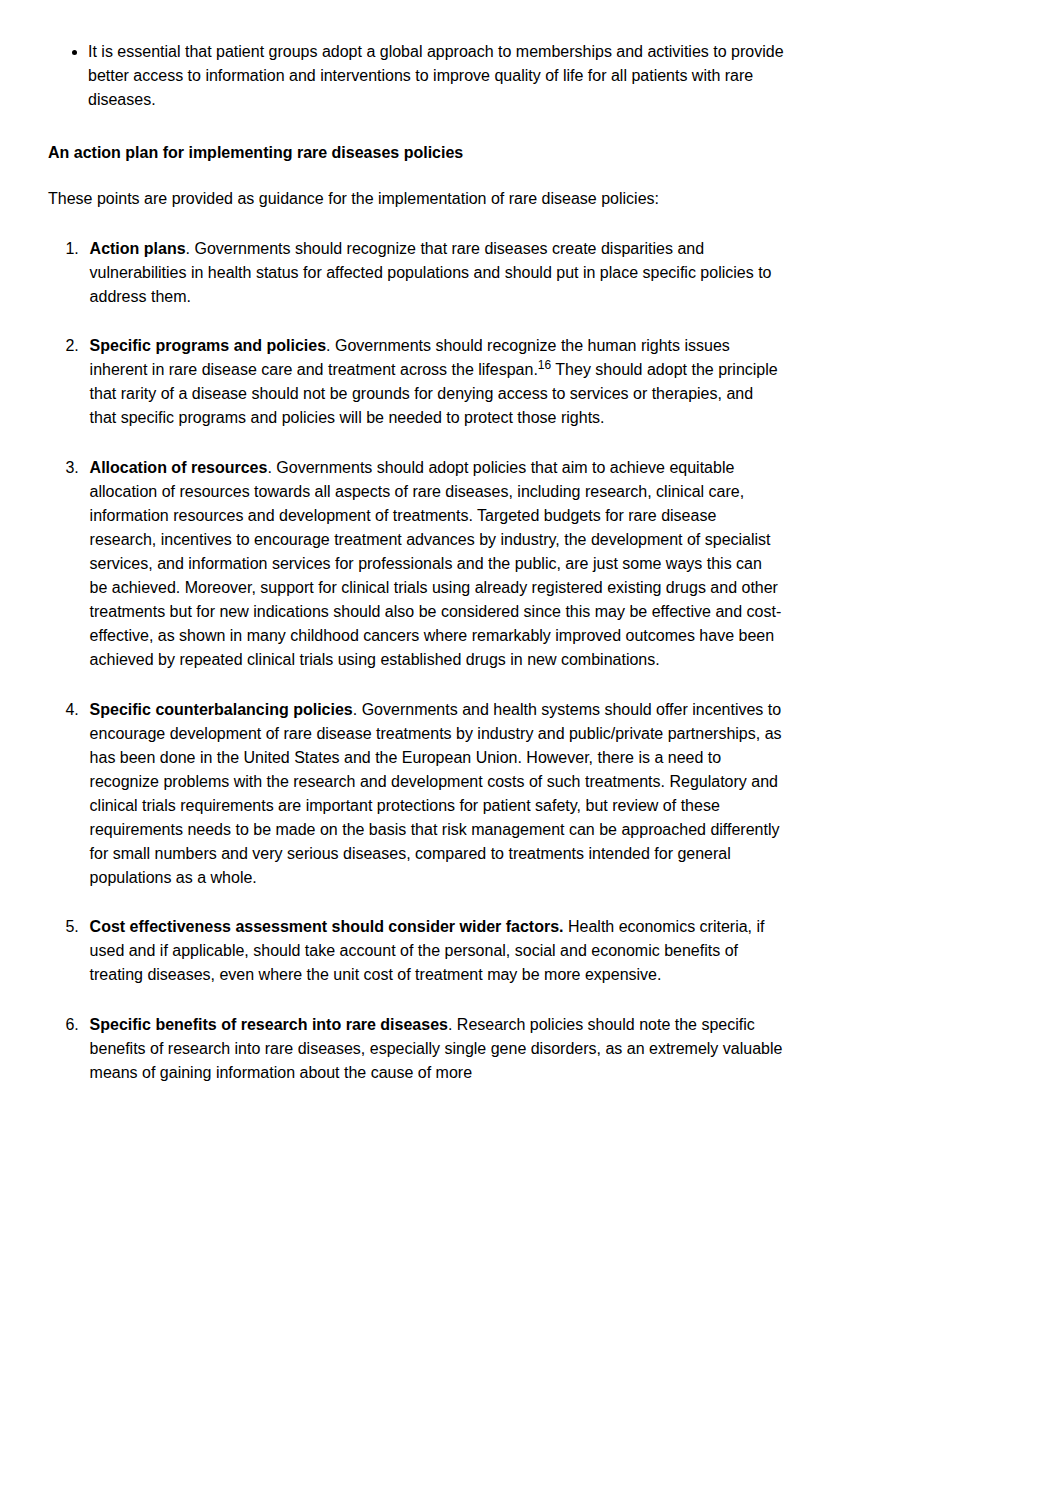It is essential that patient groups adopt a global approach to memberships and activities to provide better access to information and interventions to improve quality of life for all patients with rare diseases.
An action plan for implementing rare diseases policies
These points are provided as guidance for the implementation of rare disease policies:
Action plans. Governments should recognize that rare diseases create disparities and vulnerabilities in health status for affected populations and should put in place specific policies to address them.
Specific programs and policies. Governments should recognize the human rights issues inherent in rare disease care and treatment across the lifespan.16 They should adopt the principle that rarity of a disease should not be grounds for denying access to services or therapies, and that specific programs and policies will be needed to protect those rights.
Allocation of resources. Governments should adopt policies that aim to achieve equitable allocation of resources towards all aspects of rare diseases, including research, clinical care, information resources and development of treatments. Targeted budgets for rare disease research, incentives to encourage treatment advances by industry, the development of specialist services, and information services for professionals and the public, are just some ways this can be achieved. Moreover, support for clinical trials using already registered existing drugs and other treatments but for new indications should also be considered since this may be effective and cost-effective, as shown in many childhood cancers where remarkably improved outcomes have been achieved by repeated clinical trials using established drugs in new combinations.
Specific counterbalancing policies. Governments and health systems should offer incentives to encourage development of rare disease treatments by industry and public/private partnerships, as has been done in the United States and the European Union. However, there is a need to recognize problems with the research and development costs of such treatments. Regulatory and clinical trials requirements are important protections for patient safety, but review of these requirements needs to be made on the basis that risk management can be approached differently for small numbers and very serious diseases, compared to treatments intended for general populations as a whole.
Cost effectiveness assessment should consider wider factors. Health economics criteria, if used and if applicable, should take account of the personal, social and economic benefits of treating diseases, even where the unit cost of treatment may be more expensive.
Specific benefits of research into rare diseases. Research policies should note the specific benefits of research into rare diseases, especially single gene disorders, as an extremely valuable means of gaining information about the cause of more